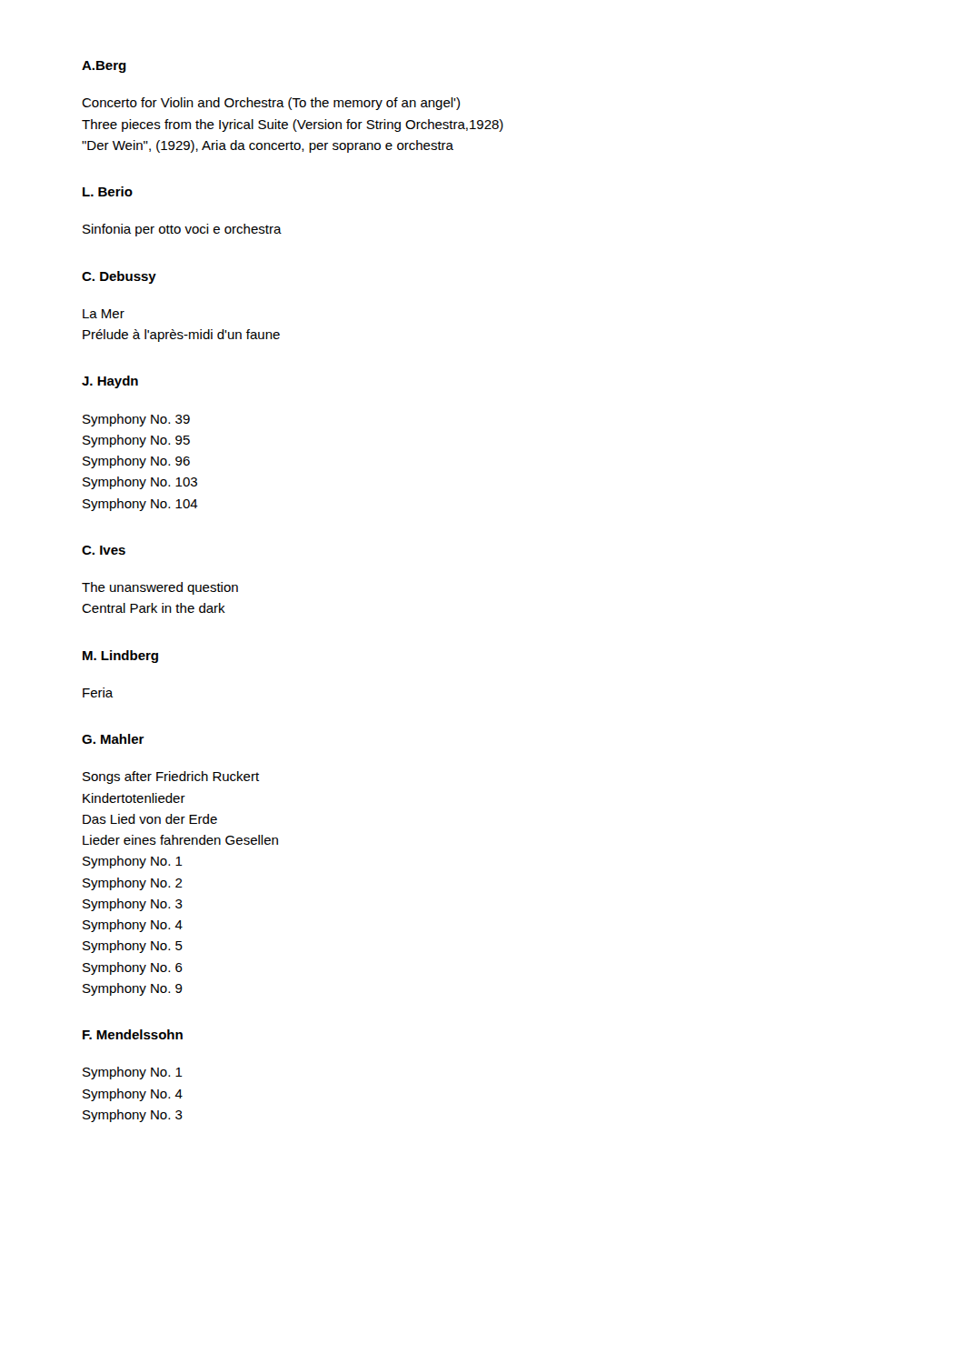A.Berg
Concerto for Violin and Orchestra (To the memory of an angel')
Three pieces from the Iyrical Suite (Version for String Orchestra,1928)
"Der Wein", (1929), Aria da concerto, per soprano e orchestra
L. Berio
Sinfonia per otto voci e orchestra
C. Debussy
La Mer
Prélude à l'après-midi d'un faune
J. Haydn
Symphony No. 39
Symphony No. 95
Symphony No. 96
Symphony No. 103
Symphony No. 104
C. Ives
The unanswered question
Central Park in the dark
M. Lindberg
Feria
G. Mahler
Songs after Friedrich Ruckert
Kindertotenlieder
Das Lied von der Erde
Lieder eines fahrenden Gesellen
Symphony No. 1
Symphony No. 2
Symphony No. 3
Symphony No. 4
Symphony No. 5
Symphony No. 6
Symphony No. 9
F. Mendelssohn
Symphony No. 1
Symphony No. 4
Symphony No. 3